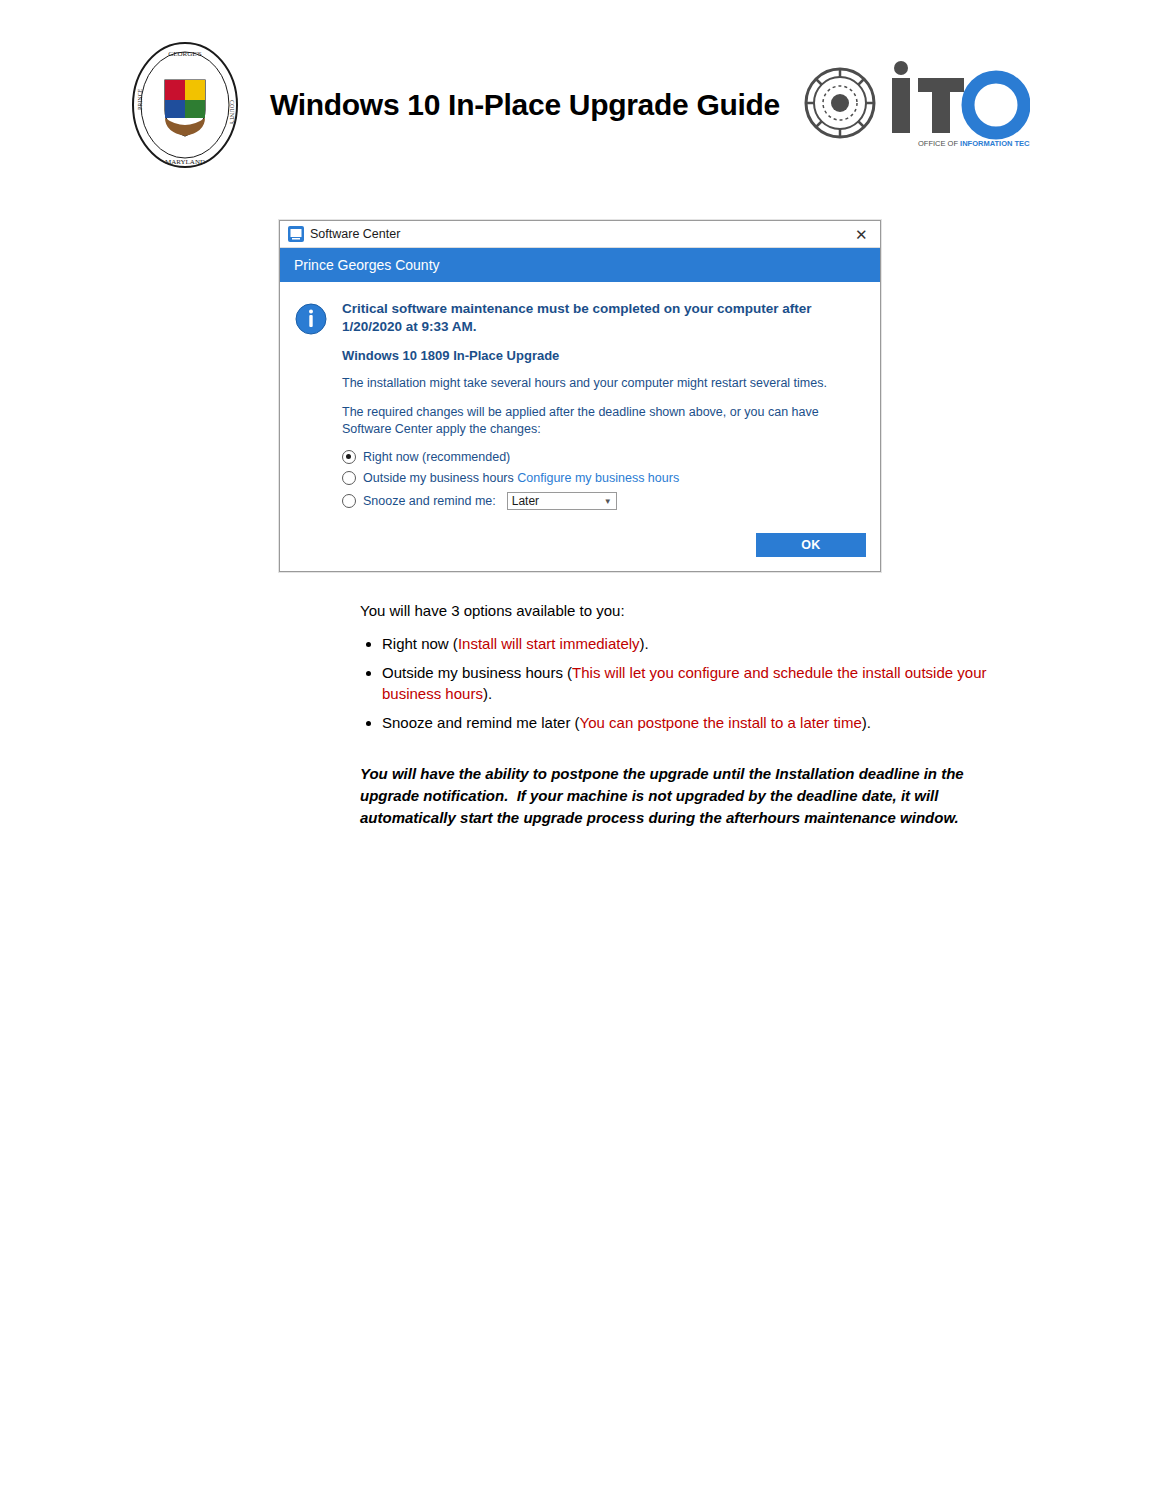GEORGE'S MARYLAND PRINCE COUNTY
Windows 10 In-Place Upgrade Guide
OFFICE OF INFORMATION TECHNOLOGY
Software Center
✕
Prince Georges County
Critical software maintenance must be completed on your computer after 1/20/2020 at 9:33 AM.
Windows 10 1809 In-Place Upgrade
The installation might take several hours and your computer might restart several times.
The required changes will be applied after the deadline shown above, or you can have Software Center apply the changes:
Right now (recommended)
Outside my business hours Configure my business hours
Snooze and remind me: Later▼
OK
You will have 3 options available to you:
Right now (Install will start immediately).
Outside my business hours (This will let you configure and schedule the install outside your business hours).
Snooze and remind me later (You can postpone the install to a later time).
You will have the ability to postpone the upgrade until the Installation deadline in the upgrade notification. If your machine is not upgraded by the deadline date, it will automatically start the upgrade process during the afterhours maintenance window.